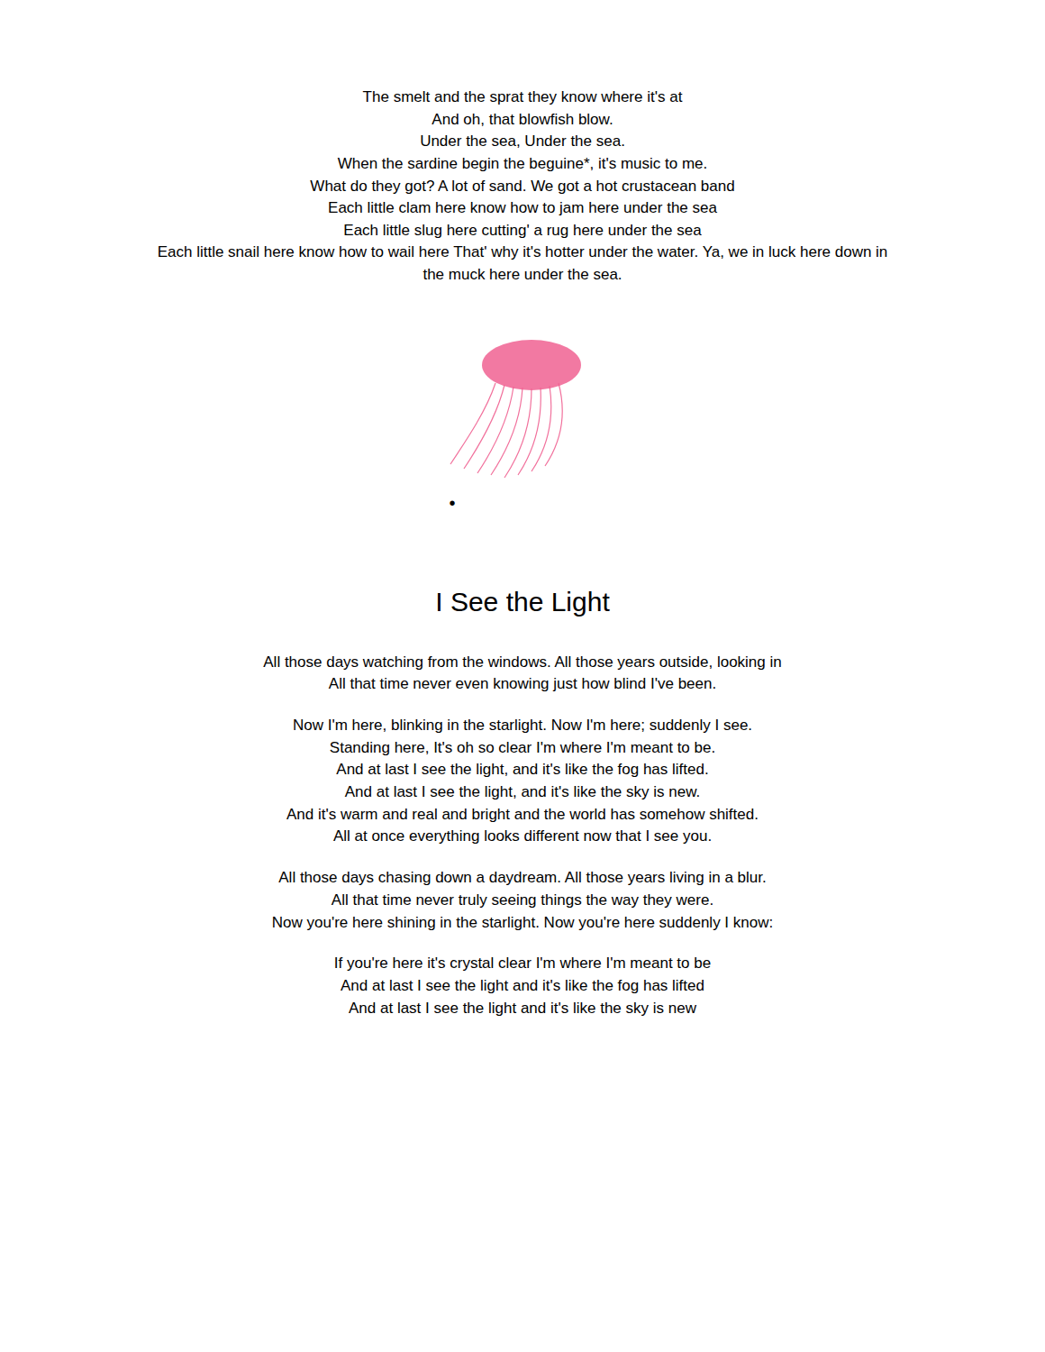The smelt and the sprat they know where it's at
And oh, that blowfish blow.
Under the sea, Under the sea.
When the sardine begin the beguine*, it's music to me.
What do they got? A lot of sand. We got a hot crustacean band
Each little clam here know how to jam here under the sea
Each little slug here cutting' a rug here under the sea
Each little snail here know how to wail here That' why it's hotter under the water. Ya, we in luck here down in the muck here under the sea.
•
I See the Light
All those days watching from the windows. All those years outside, looking in
All that time never even knowing just how blind I've been.
Now I'm here, blinking in the starlight. Now I'm here; suddenly I see.
Standing here, It's oh so clear I'm where I'm meant to be.
And at last I see the light, and it's like the fog has lifted.
And at last I see the light, and it's like the sky is new.
And it's warm and real and bright and the world has somehow shifted.
All at once everything looks different now that I see you.
All those days chasing down a daydream. All those years living in a blur.
All that time never truly seeing things the way they were.
Now you're here shining in the starlight. Now you're here suddenly I know:
If you're here it's crystal clear I'm where I'm meant to be
And at last I see the light and it's like the fog has lifted
And at last I see the light and it's like the sky is new